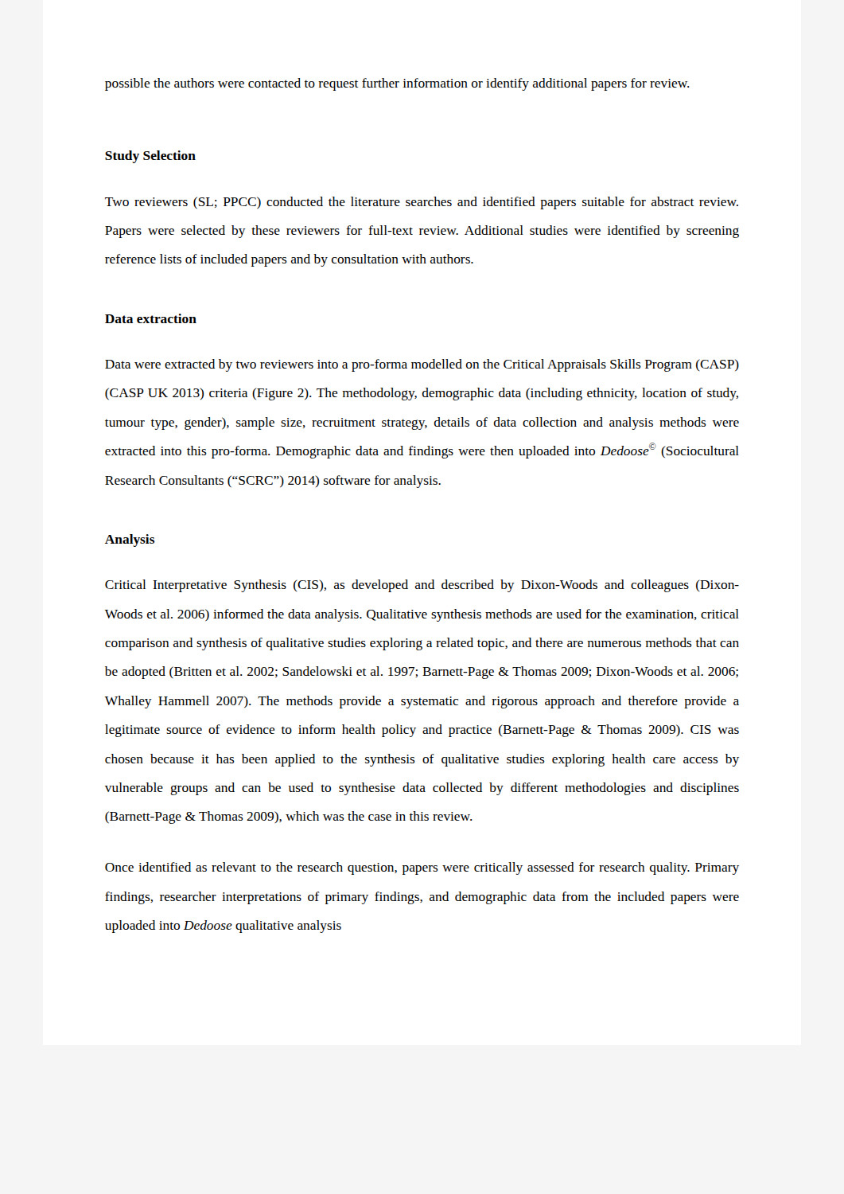possible the authors were contacted to request further information or identify additional papers for review.
Study Selection
Two reviewers (SL; PPCC) conducted the literature searches and identified papers suitable for abstract review. Papers were selected by these reviewers for full-text review. Additional studies were identified by screening reference lists of included papers and by consultation with authors.
Data extraction
Data were extracted by two reviewers into a pro-forma modelled on the Critical Appraisals Skills Program (CASP) (CASP UK 2013) criteria (Figure 2). The methodology, demographic data (including ethnicity, location of study, tumour type, gender), sample size, recruitment strategy, details of data collection and analysis methods were extracted into this pro-forma. Demographic data and findings were then uploaded into Dedoose© (Sociocultural Research Consultants (“SCRC”) 2014) software for analysis.
Analysis
Critical Interpretative Synthesis (CIS), as developed and described by Dixon-Woods and colleagues (Dixon-Woods et al. 2006) informed the data analysis. Qualitative synthesis methods are used for the examination, critical comparison and synthesis of qualitative studies exploring a related topic, and there are numerous methods that can be adopted (Britten et al. 2002; Sandelowski et al. 1997; Barnett-Page & Thomas 2009; Dixon-Woods et al. 2006; Whalley Hammell 2007). The methods provide a systematic and rigorous approach and therefore provide a legitimate source of evidence to inform health policy and practice (Barnett-Page & Thomas 2009). CIS was chosen because it has been applied to the synthesis of qualitative studies exploring health care access by vulnerable groups and can be used to synthesise data collected by different methodologies and disciplines (Barnett-Page & Thomas 2009), which was the case in this review.
Once identified as relevant to the research question, papers were critically assessed for research quality. Primary findings, researcher interpretations of primary findings, and demographic data from the included papers were uploaded into Dedoose qualitative analysis